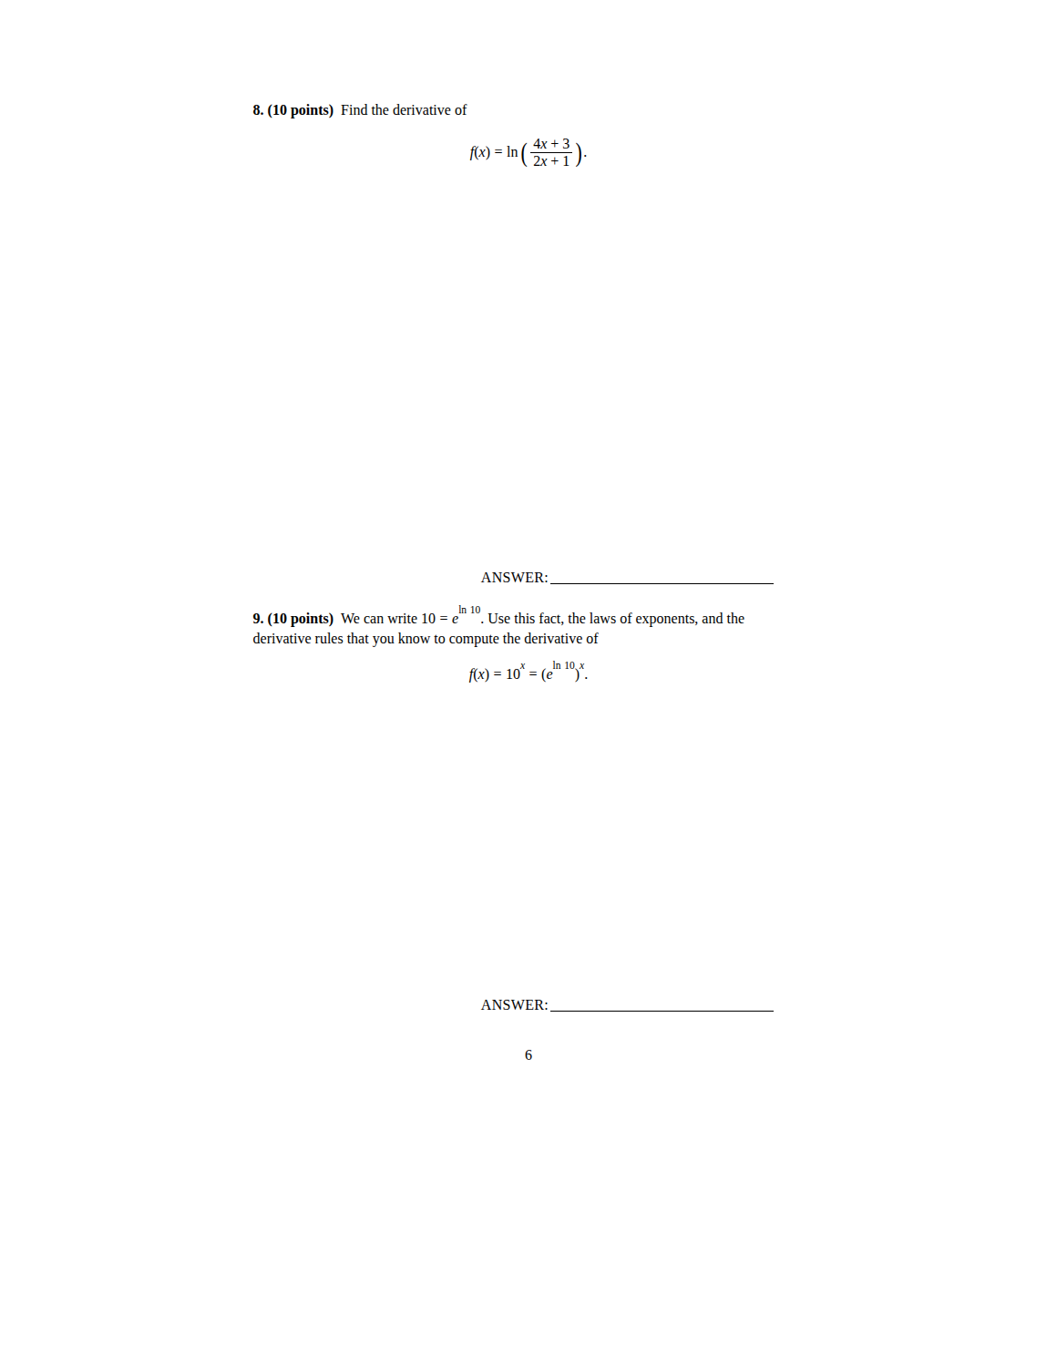8. (10 points) Find the derivative of
f(x)=ln(4x + 32x + 1).
ANSWER:
9. (10 points) We can write 10=eln 10. Use this fact, the laws of exponents, and the derivative rules that you know to compute the derivative of
f(x)=10x=(eln 10)x.
ANSWER:
6